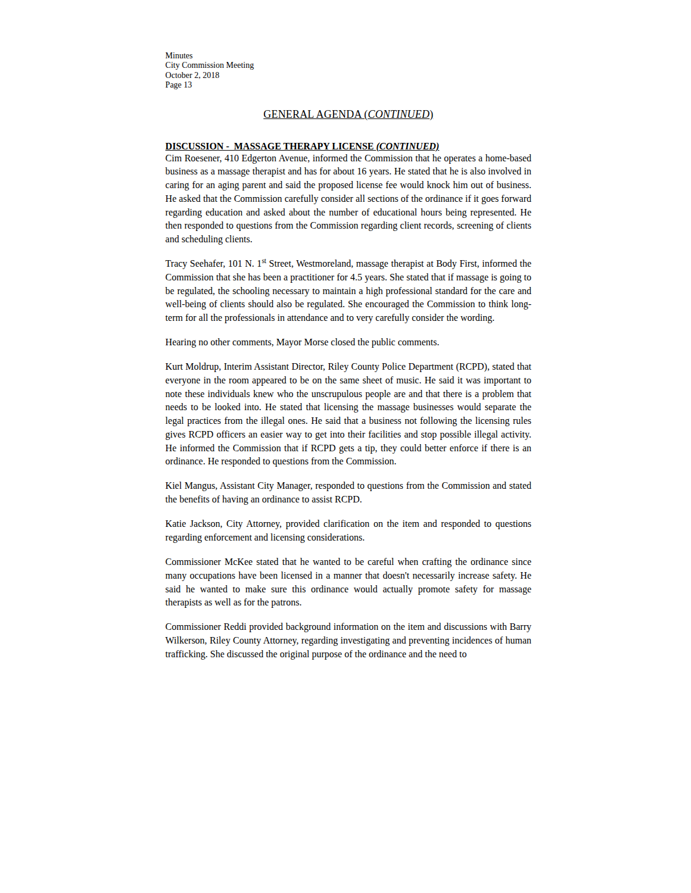Minutes
City Commission Meeting
October 2, 2018
Page 13
GENERAL AGENDA (CONTINUED)
DISCUSSION - MASSAGE THERAPY LICENSE (CONTINUED)
Cim Roesener, 410 Edgerton Avenue, informed the Commission that he operates a home-based business as a massage therapist and has for about 16 years. He stated that he is also involved in caring for an aging parent and said the proposed license fee would knock him out of business. He asked that the Commission carefully consider all sections of the ordinance if it goes forward regarding education and asked about the number of educational hours being represented. He then responded to questions from the Commission regarding client records, screening of clients and scheduling clients.
Tracy Seehafer, 101 N. 1st Street, Westmoreland, massage therapist at Body First, informed the Commission that she has been a practitioner for 4.5 years. She stated that if massage is going to be regulated, the schooling necessary to maintain a high professional standard for the care and well-being of clients should also be regulated. She encouraged the Commission to think long-term for all the professionals in attendance and to very carefully consider the wording.
Hearing no other comments, Mayor Morse closed the public comments.
Kurt Moldrup, Interim Assistant Director, Riley County Police Department (RCPD), stated that everyone in the room appeared to be on the same sheet of music. He said it was important to note these individuals knew who the unscrupulous people are and that there is a problem that needs to be looked into. He stated that licensing the massage businesses would separate the legal practices from the illegal ones. He said that a business not following the licensing rules gives RCPD officers an easier way to get into their facilities and stop possible illegal activity. He informed the Commission that if RCPD gets a tip, they could better enforce if there is an ordinance. He responded to questions from the Commission.
Kiel Mangus, Assistant City Manager, responded to questions from the Commission and stated the benefits of having an ordinance to assist RCPD.
Katie Jackson, City Attorney, provided clarification on the item and responded to questions regarding enforcement and licensing considerations.
Commissioner McKee stated that he wanted to be careful when crafting the ordinance since many occupations have been licensed in a manner that doesn't necessarily increase safety. He said he wanted to make sure this ordinance would actually promote safety for massage therapists as well as for the patrons.
Commissioner Reddi provided background information on the item and discussions with Barry Wilkerson, Riley County Attorney, regarding investigating and preventing incidences of human trafficking. She discussed the original purpose of the ordinance and the need to